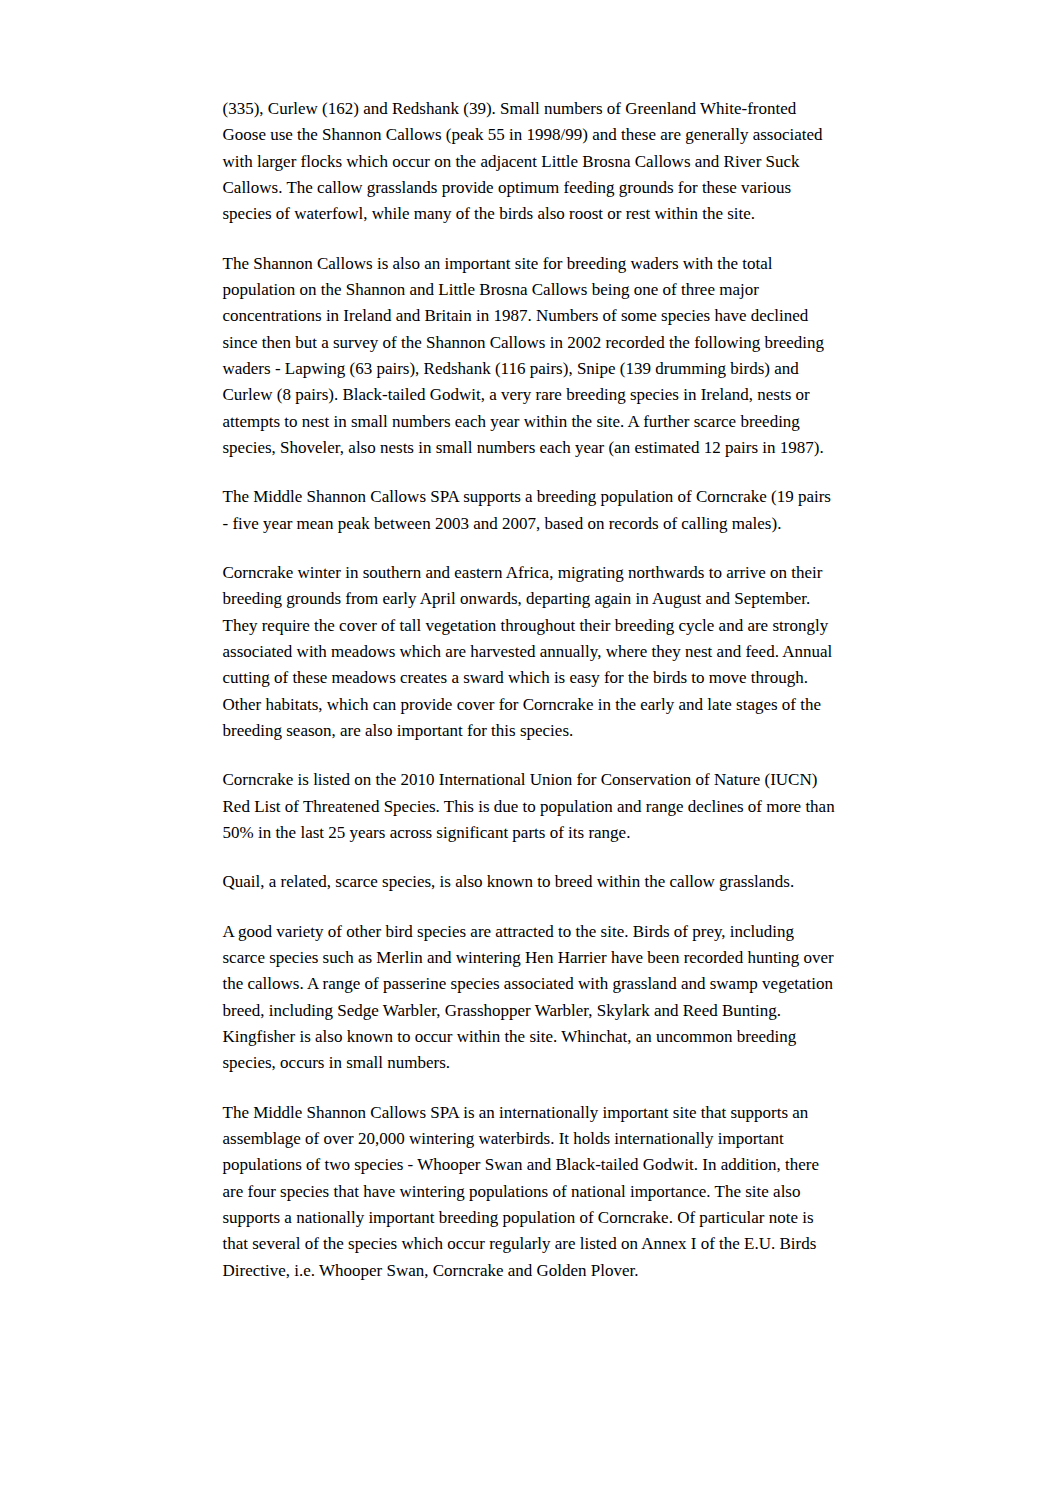(335), Curlew (162) and Redshank (39). Small numbers of Greenland White-fronted Goose use the Shannon Callows (peak 55 in 1998/99) and these are generally associated with larger flocks which occur on the adjacent Little Brosna Callows and River Suck Callows. The callow grasslands provide optimum feeding grounds for these various species of waterfowl, while many of the birds also roost or rest within the site.
The Shannon Callows is also an important site for breeding waders with the total population on the Shannon and Little Brosna Callows being one of three major concentrations in Ireland and Britain in 1987. Numbers of some species have declined since then but a survey of the Shannon Callows in 2002 recorded the following breeding waders - Lapwing (63 pairs), Redshank (116 pairs), Snipe (139 drumming birds) and Curlew (8 pairs). Black-tailed Godwit, a very rare breeding species in Ireland, nests or attempts to nest in small numbers each year within the site. A further scarce breeding species, Shoveler, also nests in small numbers each year (an estimated 12 pairs in 1987).
The Middle Shannon Callows SPA supports a breeding population of Corncrake (19 pairs - five year mean peak between 2003 and 2007, based on records of calling males).
Corncrake winter in southern and eastern Africa, migrating northwards to arrive on their breeding grounds from early April onwards, departing again in August and September. They require the cover of tall vegetation throughout their breeding cycle and are strongly associated with meadows which are harvested annually, where they nest and feed. Annual cutting of these meadows creates a sward which is easy for the birds to move through. Other habitats, which can provide cover for Corncrake in the early and late stages of the breeding season, are also important for this species.
Corncrake is listed on the 2010 International Union for Conservation of Nature (IUCN) Red List of Threatened Species. This is due to population and range declines of more than 50% in the last 25 years across significant parts of its range.
Quail, a related, scarce species, is also known to breed within the callow grasslands.
A good variety of other bird species are attracted to the site. Birds of prey, including scarce species such as Merlin and wintering Hen Harrier have been recorded hunting over the callows. A range of passerine species associated with grassland and swamp vegetation breed, including Sedge Warbler, Grasshopper Warbler, Skylark and Reed Bunting. Kingfisher is also known to occur within the site. Whinchat, an uncommon breeding species, occurs in small numbers.
The Middle Shannon Callows SPA is an internationally important site that supports an assemblage of over 20,000 wintering waterbirds. It holds internationally important populations of two species - Whooper Swan and Black-tailed Godwit. In addition, there are four species that have wintering populations of national importance. The site also supports a nationally important breeding population of Corncrake. Of particular note is that several of the species which occur regularly are listed on Annex I of the E.U. Birds Directive, i.e. Whooper Swan, Corncrake and Golden Plover.